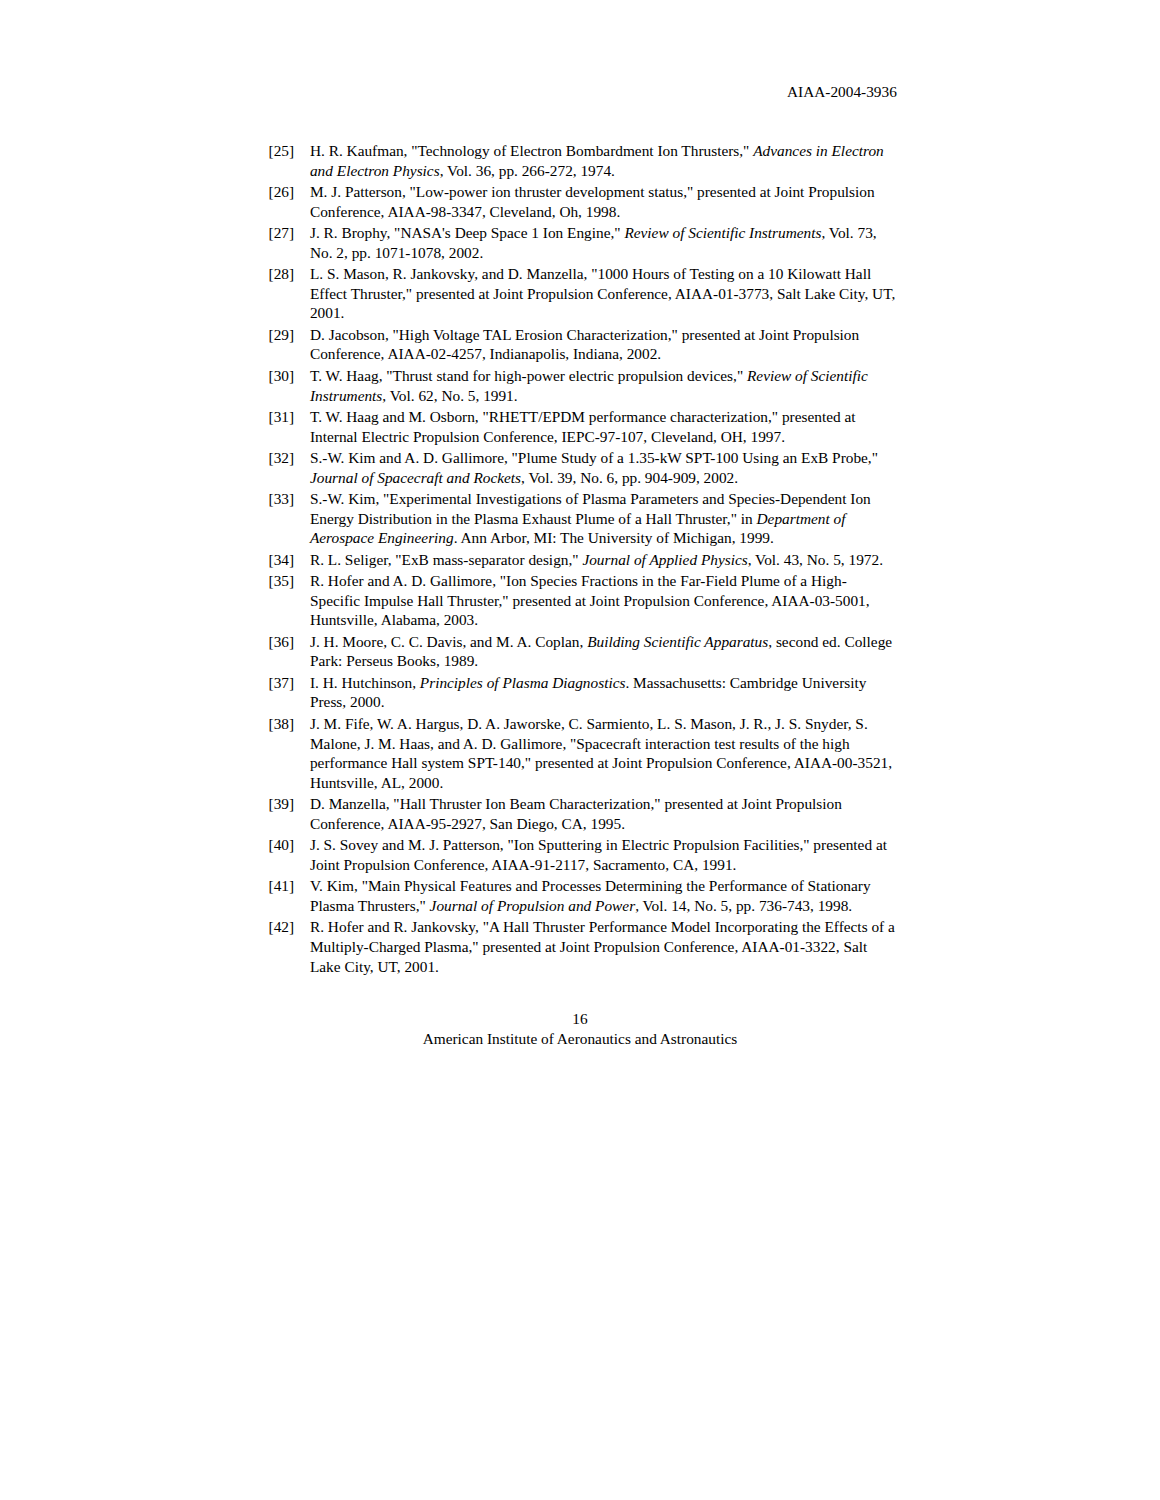AIAA-2004-3936
[25]
H. R. Kaufman, "Technology of Electron Bombardment Ion Thrusters," Advances in Electron and Electron Physics, Vol. 36, pp. 266-272, 1974.
[26]
M. J. Patterson, "Low-power ion thruster development status," presented at Joint Propulsion Conference, AIAA-98-3347, Cleveland, Oh, 1998.
[27]
J. R. Brophy, "NASA's Deep Space 1 Ion Engine," Review of Scientific Instruments, Vol. 73, No. 2, pp. 1071-1078, 2002.
[28]
L. S. Mason, R. Jankovsky, and D. Manzella, "1000 Hours of Testing on a 10 Kilowatt Hall Effect Thruster," presented at Joint Propulsion Conference, AIAA-01-3773, Salt Lake City, UT, 2001.
[29]
D. Jacobson, "High Voltage TAL Erosion Characterization," presented at Joint Propulsion Conference, AIAA-02-4257, Indianapolis, Indiana, 2002.
[30]
T. W. Haag, "Thrust stand for high-power electric propulsion devices," Review of Scientific Instruments, Vol. 62, No. 5, 1991.
[31]
T. W. Haag and M. Osborn, "RHETT/EPDM performance characterization," presented at Internal Electric Propulsion Conference, IEPC-97-107, Cleveland, OH, 1997.
[32]
S.-W. Kim and A. D. Gallimore, "Plume Study of a 1.35-kW SPT-100 Using an ExB Probe," Journal of Spacecraft and Rockets, Vol. 39, No. 6, pp. 904-909, 2002.
[33]
S.-W. Kim, "Experimental Investigations of Plasma Parameters and Species-Dependent Ion Energy Distribution in the Plasma Exhaust Plume of a Hall Thruster," in Department of Aerospace Engineering. Ann Arbor, MI: The University of Michigan, 1999.
[34]
R. L. Seliger, "ExB mass-separator design," Journal of Applied Physics, Vol. 43, No. 5, 1972.
[35]
R. Hofer and A. D. Gallimore, "Ion Species Fractions in the Far-Field Plume of a High-Specific Impulse Hall Thruster," presented at Joint Propulsion Conference, AIAA-03-5001, Huntsville, Alabama, 2003.
[36]
J. H. Moore, C. C. Davis, and M. A. Coplan, Building Scientific Apparatus, second ed. College Park: Perseus Books, 1989.
[37]
I. H. Hutchinson, Principles of Plasma Diagnostics. Massachusetts: Cambridge University Press, 2000.
[38]
J. M. Fife, W. A. Hargus, D. A. Jaworske, C. Sarmiento, L. S. Mason, J. R., J. S. Snyder, S. Malone, J. M. Haas, and A. D. Gallimore, "Spacecraft interaction test results of the high performance Hall system SPT-140," presented at Joint Propulsion Conference, AIAA-00-3521, Huntsville, AL, 2000.
[39]
D. Manzella, "Hall Thruster Ion Beam Characterization," presented at Joint Propulsion Conference, AIAA-95-2927, San Diego, CA, 1995.
[40]
J. S. Sovey and M. J. Patterson, "Ion Sputtering in Electric Propulsion Facilities," presented at Joint Propulsion Conference, AIAA-91-2117, Sacramento, CA, 1991.
[41]
V. Kim, "Main Physical Features and Processes Determining the Performance of Stationary Plasma Thrusters," Journal of Propulsion and Power, Vol. 14, No. 5, pp. 736-743, 1998.
[42]
R. Hofer and R. Jankovsky, "A Hall Thruster Performance Model Incorporating the Effects of a Multiply-Charged Plasma," presented at Joint Propulsion Conference, AIAA-01-3322, Salt Lake City, UT, 2001.
16 American Institute of Aeronautics and Astronautics